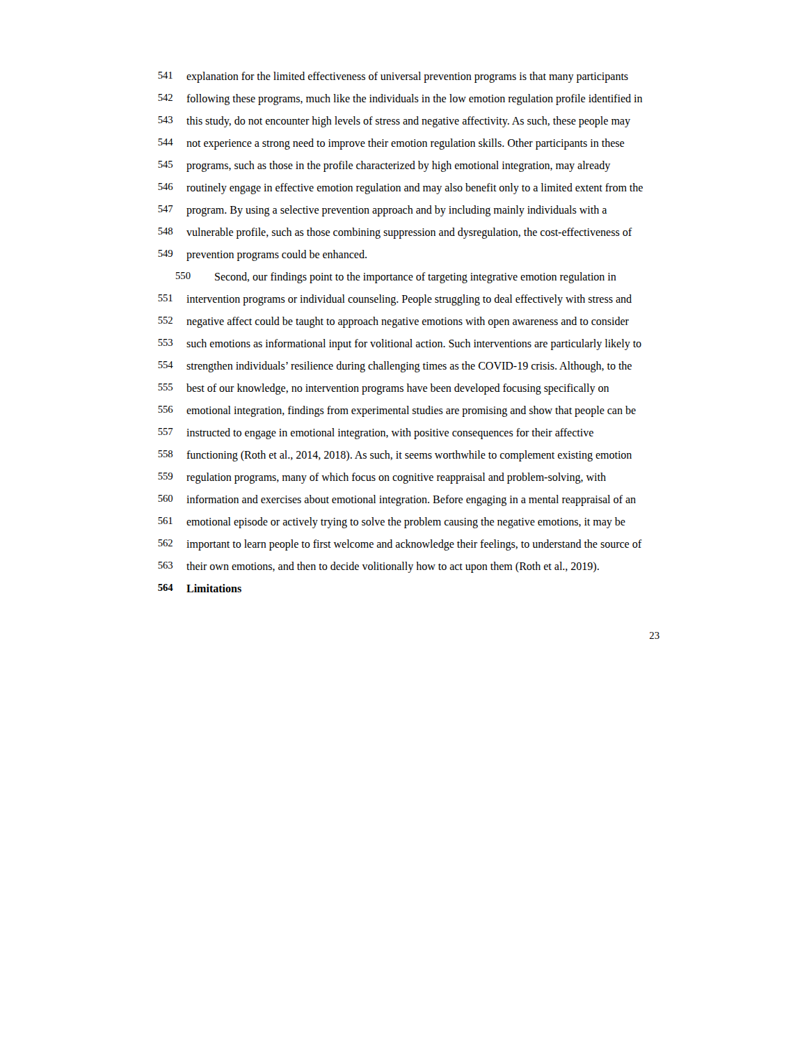explanation for the limited effectiveness of universal prevention programs is that many participants
following these programs, much like the individuals in the low emotion regulation profile identified in
this study, do not encounter high levels of stress and negative affectivity. As such, these people may
not experience a strong need to improve their emotion regulation skills. Other participants in these
programs, such as those in the profile characterized by high emotional integration, may already
routinely engage in effective emotion regulation and may also benefit only to a limited extent from the
program. By using a selective prevention approach and by including mainly individuals with a
vulnerable profile, such as those combining suppression and dysregulation, the cost-effectiveness of
prevention programs could be enhanced.
Second, our findings point to the importance of targeting integrative emotion regulation in
intervention programs or individual counseling. People struggling to deal effectively with stress and
negative affect could be taught to approach negative emotions with open awareness and to consider
such emotions as informational input for volitional action. Such interventions are particularly likely to
strengthen individuals’ resilience during challenging times as the COVID-19 crisis. Although, to the
best of our knowledge, no intervention programs have been developed focusing specifically on
emotional integration, findings from experimental studies are promising and show that people can be
instructed to engage in emotional integration, with positive consequences for their affective
functioning (Roth et al., 2014, 2018). As such, it seems worthwhile to complement existing emotion
regulation programs, many of which focus on cognitive reappraisal and problem-solving, with
information and exercises about emotional integration. Before engaging in a mental reappraisal of an
emotional episode or actively trying to solve the problem causing the negative emotions, it may be
important to learn people to first welcome and acknowledge their feelings, to understand the source of
their own emotions, and then to decide volitionally how to act upon them (Roth et al., 2019).
Limitations
23